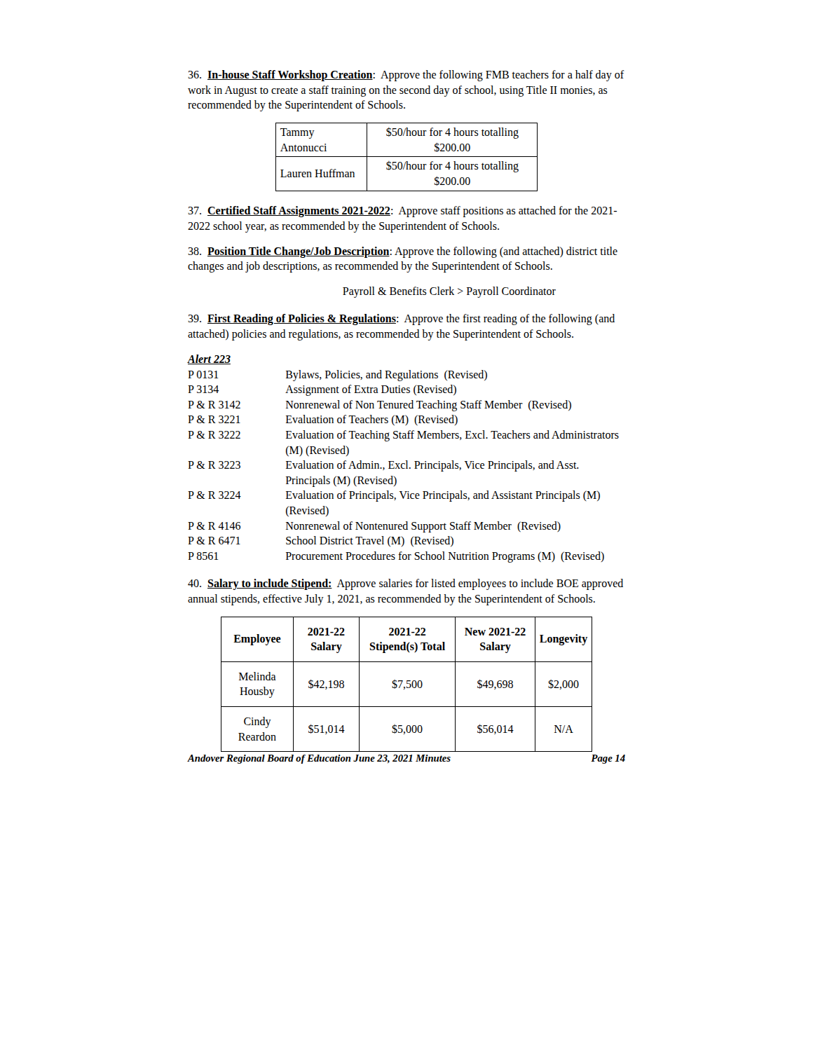36. In-house Staff Workshop Creation: Approve the following FMB teachers for a half day of work in August to create a staff training on the second day of school, using Title II monies, as recommended by the Superintendent of Schools.
| Tammy Antonucci | $50/hour for 4 hours totalling $200.00 |
| Lauren Huffman | $50/hour for 4 hours totalling $200.00 |
37. Certified Staff Assignments 2021-2022: Approve staff positions as attached for the 2021-2022 school year, as recommended by the Superintendent of Schools.
38. Position Title Change/Job Description: Approve the following (and attached) district title changes and job descriptions, as recommended by the Superintendent of Schools.
Payroll & Benefits Clerk > Payroll Coordinator
39. First Reading of Policies & Regulations: Approve the first reading of the following (and attached) policies and regulations, as recommended by the Superintendent of Schools.
Alert 223
| P 0131 | Bylaws, Policies, and Regulations (Revised) |
| P 3134 | Assignment of Extra Duties (Revised) |
| P & R 3142 | Nonrenewal of Non Tenured Teaching Staff Member (Revised) |
| P & R 3221 | Evaluation of Teachers (M) (Revised) |
| P & R 3222 | Evaluation of Teaching Staff Members, Excl. Teachers and Administrators (M) (Revised) |
| P & R 3223 | Evaluation of Admin., Excl. Principals, Vice Principals, and Asst. Principals (M) (Revised) |
| P & R 3224 | Evaluation of Principals, Vice Principals, and Assistant Principals (M) (Revised) |
| P & R 4146 | Nonrenewal of Nontenured Support Staff Member (Revised) |
| P & R 6471 | School District Travel (M) (Revised) |
| P 8561 | Procurement Procedures for School Nutrition Programs (M) (Revised) |
40. Salary to include Stipend: Approve salaries for listed employees to include BOE approved annual stipends, effective July 1, 2021, as recommended by the Superintendent of Schools.
| Employee | 2021-22 Salary | 2021-22 Stipend(s) Total | New 2021-22 Salary | Longevity |
| --- | --- | --- | --- | --- |
| Melinda Housby | $42,198 | $7,500 | $49,698 | $2,000 |
| Cindy Reardon | $51,014 | $5,000 | $56,014 | N/A |
Andover Regional Board of Education June 23, 2021 Minutes Page 14